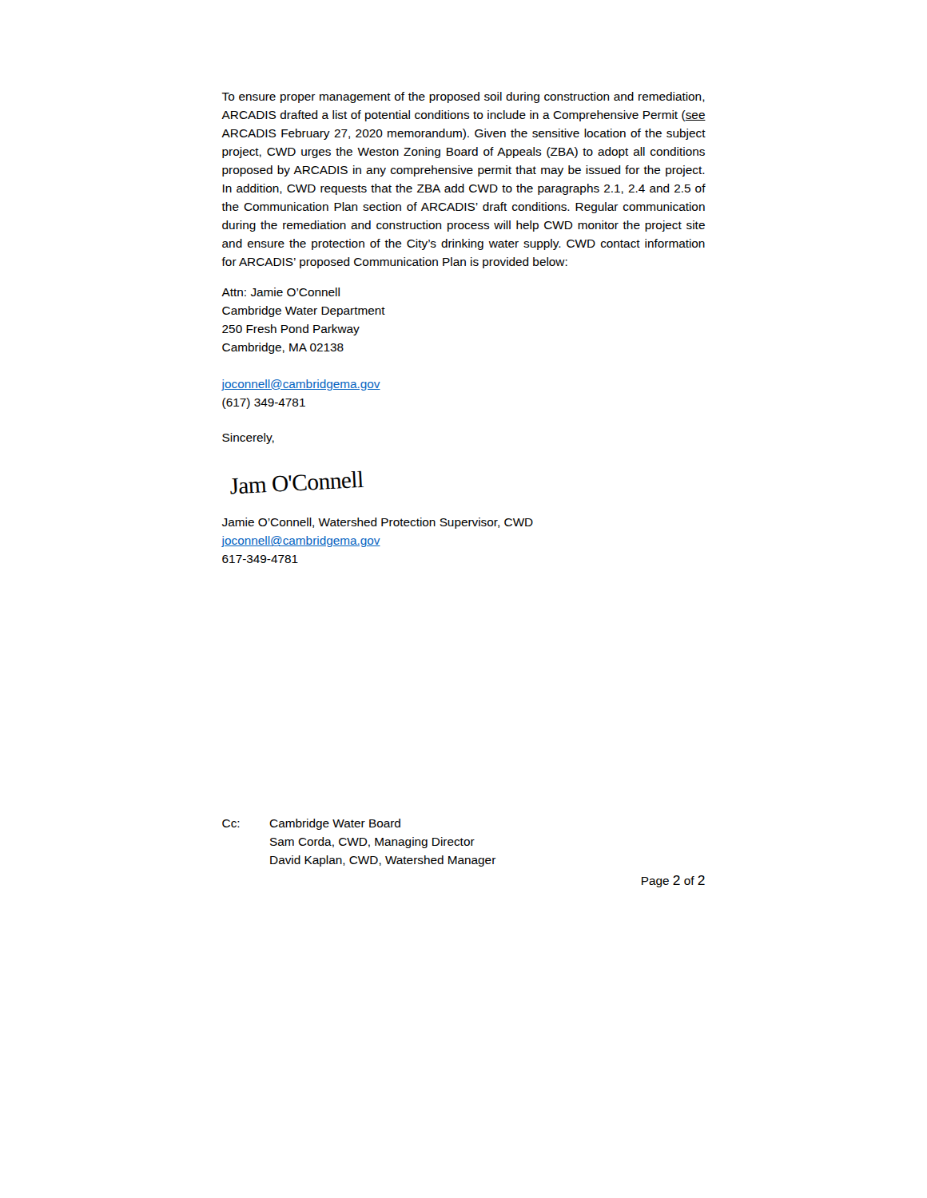To ensure proper management of the proposed soil during construction and remediation, ARCADIS drafted a list of potential conditions to include in a Comprehensive Permit (see ARCADIS February 27, 2020 memorandum). Given the sensitive location of the subject project, CWD urges the Weston Zoning Board of Appeals (ZBA) to adopt all conditions proposed by ARCADIS in any comprehensive permit that may be issued for the project. In addition, CWD requests that the ZBA add CWD to the paragraphs 2.1, 2.4 and 2.5 of the Communication Plan section of ARCADIS’ draft conditions. Regular communication during the remediation and construction process will help CWD monitor the project site and ensure the protection of the City’s drinking water supply. CWD contact information for ARCADIS’ proposed Communication Plan is provided below:
Attn: Jamie O’Connell
Cambridge Water Department
250 Fresh Pond Parkway
Cambridge, MA 02138
joconnell@cambridgema.gov
(617) 349-4781
Sincerely,
Jam O'Connell
Jamie O’Connell, Watershed Protection Supervisor, CWD
joconnell@cambridgema.gov
617-349-4781
Cc:
Cambridge Water Board
Sam Corda, CWD, Managing Director
David Kaplan, CWD, Watershed Manager
Page 2 of 2